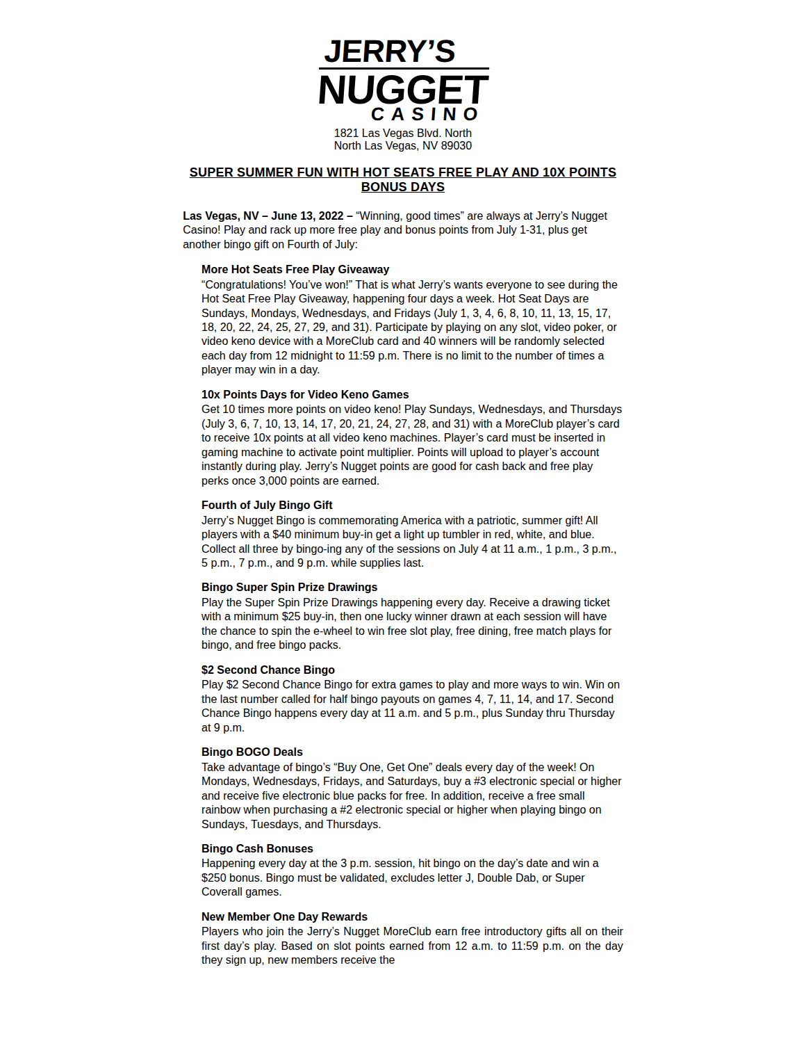JERRY’S
NUGGET CASINO
1821 Las Vegas Blvd. North
North Las Vegas, NV 89030
SUPER SUMMER FUN WITH HOT SEATS FREE PLAY AND 10X POINTS BONUS DAYS
Las Vegas, NV – June 13, 2022 – “Winning, good times” are always at Jerry’s Nugget Casino! Play and rack up more free play and bonus points from July 1-31, plus get another bingo gift on Fourth of July:
More Hot Seats Free Play Giveaway
“Congratulations! You’ve won!” That is what Jerry’s wants everyone to see during the Hot Seat Free Play Giveaway, happening four days a week. Hot Seat Days are Sundays, Mondays, Wednesdays, and Fridays (July 1, 3, 4, 6, 8, 10, 11, 13, 15, 17, 18, 20, 22, 24, 25, 27, 29, and 31). Participate by playing on any slot, video poker, or video keno device with a MoreClub card and 40 winners will be randomly selected each day from 12 midnight to 11:59 p.m. There is no limit to the number of times a player may win in a day.
10x Points Days for Video Keno Games
Get 10 times more points on video keno! Play Sundays, Wednesdays, and Thursdays (July 3, 6, 7, 10, 13, 14, 17, 20, 21, 24, 27, 28, and 31) with a MoreClub player’s card to receive 10x points at all video keno machines. Player’s card must be inserted in gaming machine to activate point multiplier. Points will upload to player’s account instantly during play. Jerry’s Nugget points are good for cash back and free play perks once 3,000 points are earned.
Fourth of July Bingo Gift
Jerry’s Nugget Bingo is commemorating America with a patriotic, summer gift! All players with a $40 minimum buy-in get a light up tumbler in red, white, and blue. Collect all three by bingo-ing any of the sessions on July 4 at 11 a.m., 1 p.m., 3 p.m., 5 p.m., 7 p.m., and 9 p.m. while supplies last.
Bingo Super Spin Prize Drawings
Play the Super Spin Prize Drawings happening every day. Receive a drawing ticket with a minimum $25 buy-in, then one lucky winner drawn at each session will have the chance to spin the e-wheel to win free slot play, free dining, free match plays for bingo, and free bingo packs.
$2 Second Chance Bingo
Play $2 Second Chance Bingo for extra games to play and more ways to win. Win on the last number called for half bingo payouts on games 4, 7, 11, 14, and 17. Second Chance Bingo happens every day at 11 a.m. and 5 p.m., plus Sunday thru Thursday at 9 p.m.
Bingo BOGO Deals
Take advantage of bingo’s “Buy One, Get One” deals every day of the week! On Mondays, Wednesdays, Fridays, and Saturdays, buy a #3 electronic special or higher and receive five electronic blue packs for free. In addition, receive a free small rainbow when purchasing a #2 electronic special or higher when playing bingo on Sundays, Tuesdays, and Thursdays.
Bingo Cash Bonuses
Happening every day at the 3 p.m. session, hit bingo on the day’s date and win a $250 bonus. Bingo must be validated, excludes letter J, Double Dab, or Super Coverall games.
New Member One Day Rewards
Players who join the Jerry’s Nugget MoreClub earn free introductory gifts all on their first day’s play. Based on slot points earned from 12 a.m. to 11:59 p.m. on the day they sign up, new members receive the